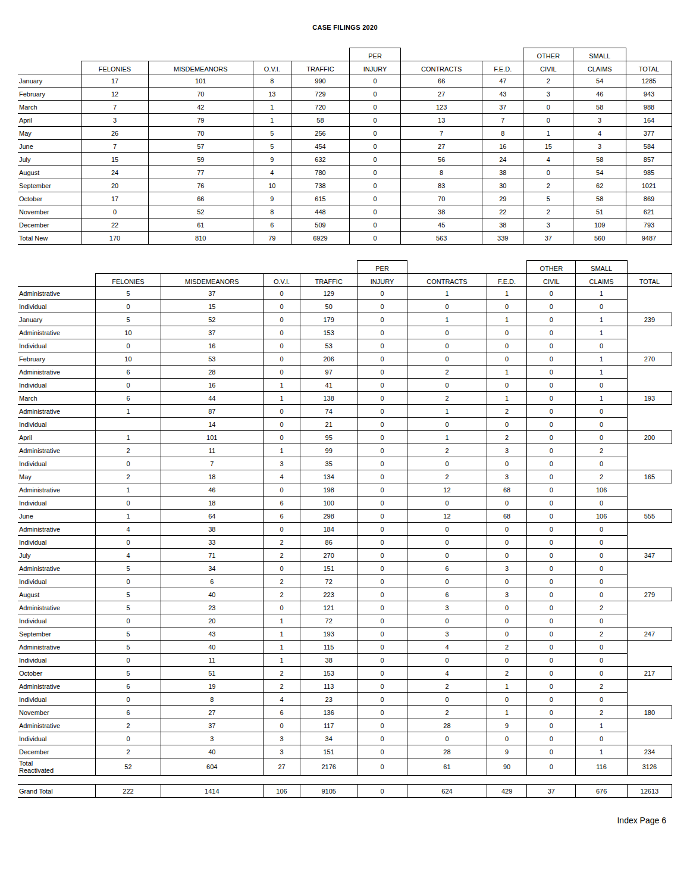CASE FILINGS 2020
| | | | | | PER | | | OTHER | SMALL | |
| --- | --- | --- | --- | --- | --- | --- | --- | --- | --- | --- |
| | FELONIES | MISDEMEANORS | O.V.I. | TRAFFIC | INJURY | CONTRACTS | F.E.D. | CIVIL | CLAIMS | TOTAL |
| January | 17 | 101 | 8 | 990 | 0 | 66 | 47 | 2 | 54 | 1285 |
| February | 12 | 70 | 13 | 729 | 0 | 27 | 43 | 3 | 46 | 943 |
| March | 7 | 42 | 1 | 720 | 0 | 123 | 37 | 0 | 58 | 988 |
| April | 3 | 79 | 1 | 58 | 0 | 13 | 7 | 0 | 3 | 164 |
| May | 26 | 70 | 5 | 256 | 0 | 7 | 8 | 1 | 4 | 377 |
| June | 7 | 57 | 5 | 454 | 0 | 27 | 16 | 15 | 3 | 584 |
| July | 15 | 59 | 9 | 632 | 0 | 56 | 24 | 4 | 58 | 857 |
| August | 24 | 77 | 4 | 780 | 0 | 8 | 38 | 0 | 54 | 985 |
| September | 20 | 76 | 10 | 738 | 0 | 83 | 30 | 2 | 62 | 1021 |
| October | 17 | 66 | 9 | 615 | 0 | 70 | 29 | 5 | 58 | 869 |
| November | 0 | 52 | 8 | 448 | 0 | 38 | 22 | 2 | 51 | 621 |
| December | 22 | 61 | 6 | 509 | 0 | 45 | 38 | 3 | 109 | 793 |
| Total New | 170 | 810 | 79 | 6929 | 0 | 563 | 339 | 37 | 560 | 9487 |
| | | | | | PER | | | OTHER | SMALL | |
| --- | --- | --- | --- | --- | --- | --- | --- | --- | --- | --- |
| | FELONIES | MISDEMEANORS | O.V.I. | TRAFFIC | INJURY | CONTRACTS | F.E.D. | CIVIL | CLAIMS | TOTAL |
| Administrative | 5 | 37 | 0 | 129 | 0 | 1 | 1 | 0 | 1 | |
| Individual | 0 | 15 | 0 | 50 | 0 | 0 | 0 | 0 | 0 | |
| January | 5 | 52 | 0 | 179 | 0 | 1 | 1 | 0 | 1 | 239 |
| Administrative | 10 | 37 | 0 | 153 | 0 | 0 | 0 | 0 | 1 | |
| Individual | 0 | 16 | 0 | 53 | 0 | 0 | 0 | 0 | 0 | |
| February | 10 | 53 | 0 | 206 | 0 | 0 | 0 | 0 | 1 | 270 |
| Administrative | 6 | 28 | 0 | 97 | 0 | 2 | 1 | 0 | 1 | |
| Individual | 0 | 16 | 1 | 41 | 0 | 0 | 0 | 0 | 0 | |
| March | 6 | 44 | 1 | 138 | 0 | 2 | 1 | 0 | 1 | 193 |
| Administrative | 1 | 87 | 0 | 74 | 0 | 1 | 2 | 0 | 0 | |
| Individual | | 14 | 0 | 21 | 0 | 0 | 0 | 0 | 0 | |
| April | 1 | 101 | 0 | 95 | 0 | 1 | 2 | 0 | 0 | 200 |
| Administrative | 2 | 11 | 1 | 99 | 0 | 2 | 3 | 0 | 2 | |
| Individual | 0 | 7 | 3 | 35 | 0 | 0 | 0 | 0 | 0 | |
| May | 2 | 18 | 4 | 134 | 0 | 2 | 3 | 0 | 2 | 165 |
| Administrative | 1 | 46 | 0 | 198 | 0 | 12 | 68 | 0 | 106 | |
| Individual | 0 | 18 | 6 | 100 | 0 | 0 | 0 | 0 | 0 | |
| June | 1 | 64 | 6 | 298 | 0 | 12 | 68 | 0 | 106 | 555 |
| Administrative | 4 | 38 | 0 | 184 | 0 | 0 | 0 | 0 | 0 | |
| Individual | 0 | 33 | 2 | 86 | 0 | 0 | 0 | 0 | 0 | |
| July | 4 | 71 | 2 | 270 | 0 | 0 | 0 | 0 | 0 | 347 |
| Administrative | 5 | 34 | 0 | 151 | 0 | 6 | 3 | 0 | 0 | |
| Individual | 0 | 6 | 2 | 72 | 0 | 0 | 0 | 0 | 0 | |
| August | 5 | 40 | 2 | 223 | 0 | 6 | 3 | 0 | 0 | 279 |
| Administrative | 5 | 23 | 0 | 121 | 0 | 3 | 0 | 0 | 2 | |
| Individual | 0 | 20 | 1 | 72 | 0 | 0 | 0 | 0 | 0 | |
| September | 5 | 43 | 1 | 193 | 0 | 3 | 0 | 0 | 2 | 247 |
| Administrative | 5 | 40 | 1 | 115 | 0 | 4 | 2 | 0 | 0 | |
| Individual | 0 | 11 | 1 | 38 | 0 | 0 | 0 | 0 | 0 | |
| October | 5 | 51 | 2 | 153 | 0 | 4 | 2 | 0 | 0 | 217 |
| Administrative | 6 | 19 | 2 | 113 | 0 | 2 | 1 | 0 | 2 | |
| Individual | 0 | 8 | 4 | 23 | 0 | 0 | 0 | 0 | 0 | |
| November | 6 | 27 | 6 | 136 | 0 | 2 | 1 | 0 | 2 | 180 |
| Administrative | 2 | 37 | 0 | 117 | 0 | 28 | 9 | 0 | 1 | |
| Individual | 0 | 3 | 3 | 34 | 0 | 0 | 0 | 0 | 0 | |
| December | 2 | 40 | 3 | 151 | 0 | 28 | 9 | 0 | 1 | 234 |
| Total Reactivated | 52 | 604 | 27 | 2176 | 0 | 61 | 90 | 0 | 116 | 3126 |
| Grand Total | 222 | 1414 | 106 | 9105 | 0 | 624 | 429 | 37 | 676 | 12613 |
Index Page 6